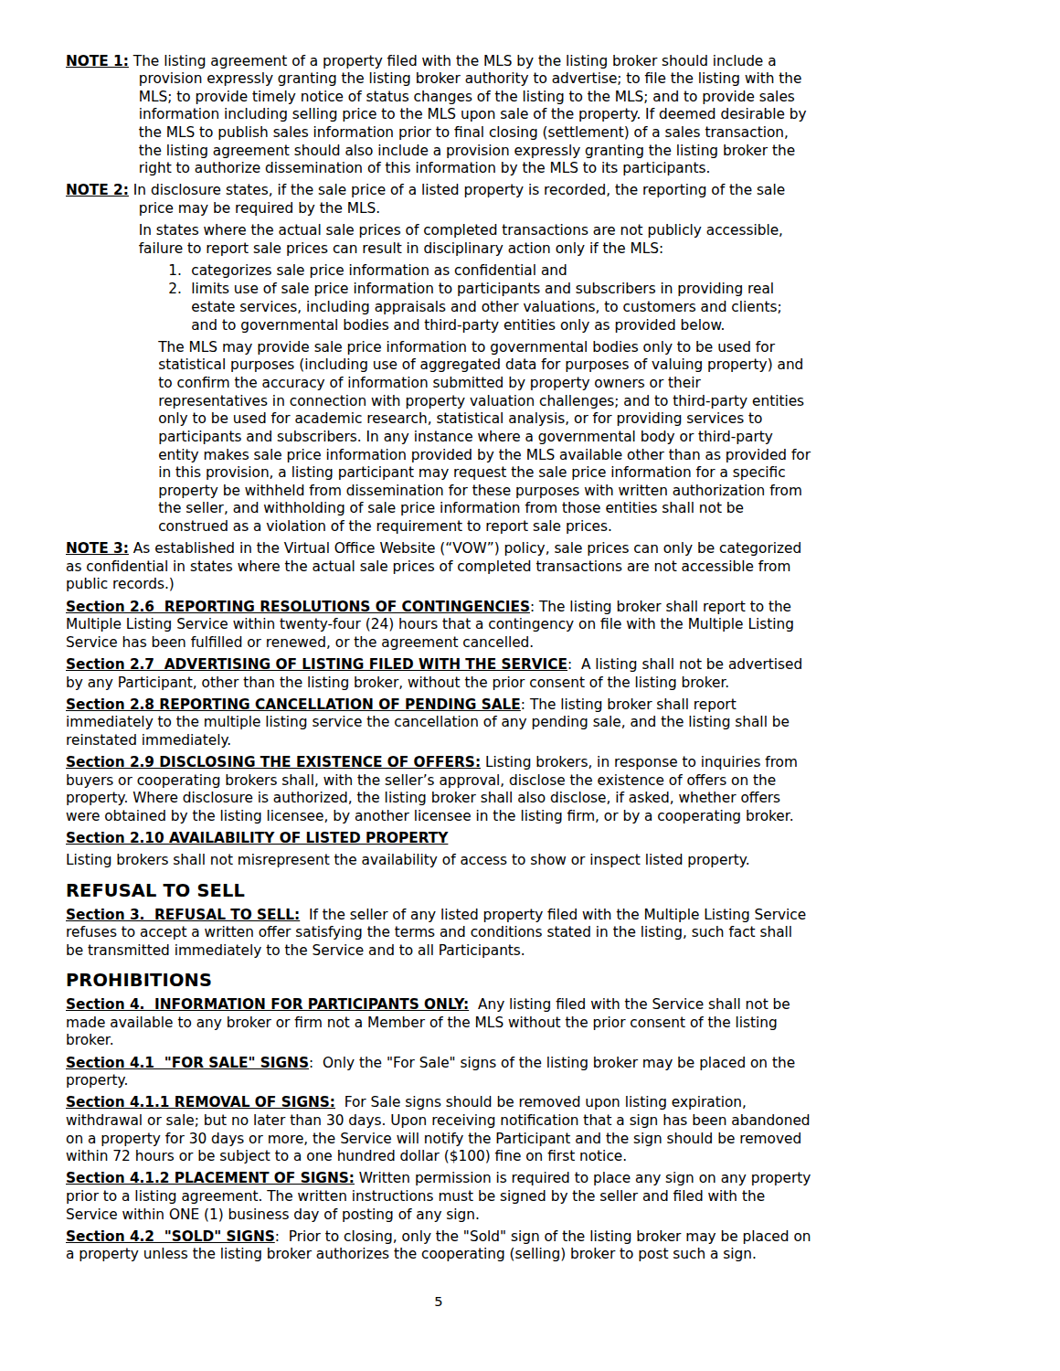NOTE 1: The listing agreement of a property filed with the MLS by the listing broker should include a provision expressly granting the listing broker authority to advertise; to file the listing with the MLS; to provide timely notice of status changes of the listing to the MLS; and to provide sales information including selling price to the MLS upon sale of the property. If deemed desirable by the MLS to publish sales information prior to final closing (settlement) of a sales transaction, the listing agreement should also include a provision expressly granting the listing broker the right to authorize dissemination of this information by the MLS to its participants.
NOTE 2: In disclosure states, if the sale price of a listed property is recorded, the reporting of the sale price may be required by the MLS.
In states where the actual sale prices of completed transactions are not publicly accessible, failure to report sale prices can result in disciplinary action only if the MLS:
categorizes sale price information as confidential and
limits use of sale price information to participants and subscribers in providing real estate services, including appraisals and other valuations, to customers and clients; and to governmental bodies and third-party entities only as provided below.
The MLS may provide sale price information to governmental bodies only to be used for statistical purposes (including use of aggregated data for purposes of valuing property) and to confirm the accuracy of information submitted by property owners or their representatives in connection with property valuation challenges; and to third-party entities only to be used for academic research, statistical analysis, or for providing services to participants and subscribers. In any instance where a governmental body or third-party entity makes sale price information provided by the MLS available other than as provided for in this provision, a listing participant may request the sale price information for a specific property be withheld from dissemination for these purposes with written authorization from the seller, and withholding of sale price information from those entities shall not be construed as a violation of the requirement to report sale prices.
NOTE 3: As established in the Virtual Office Website (“VOW”) policy, sale prices can only be categorized as confidential in states where the actual sale prices of completed transactions are not accessible from public records.)
Section 2.6 REPORTING RESOLUTIONS OF CONTINGENCIES: The listing broker shall report to the Multiple Listing Service within twenty-four (24) hours that a contingency on file with the Multiple Listing Service has been fulfilled or renewed, or the agreement cancelled.
Section 2.7 ADVERTISING OF LISTING FILED WITH THE SERVICE: A listing shall not be advertised by any Participant, other than the listing broker, without the prior consent of the listing broker.
Section 2.8 REPORTING CANCELLATION OF PENDING SALE: The listing broker shall report immediately to the multiple listing service the cancellation of any pending sale, and the listing shall be reinstated immediately.
Section 2.9 DISCLOSING THE EXISTENCE OF OFFERS: Listing brokers, in response to inquiries from buyers or cooperating brokers shall, with the seller’s approval, disclose the existence of offers on the property. Where disclosure is authorized, the listing broker shall also disclose, if asked, whether offers were obtained by the listing licensee, by another licensee in the listing firm, or by a cooperating broker.
Section 2.10 AVAILABILITY OF LISTED PROPERTY
Listing brokers shall not misrepresent the availability of access to show or inspect listed property.
REFUSAL TO SELL
Section 3. REFUSAL TO SELL: If the seller of any listed property filed with the Multiple Listing Service refuses to accept a written offer satisfying the terms and conditions stated in the listing, such fact shall be transmitted immediately to the Service and to all Participants.
PROHIBITIONS
Section 4. INFORMATION FOR PARTICIPANTS ONLY: Any listing filed with the Service shall not be made available to any broker or firm not a Member of the MLS without the prior consent of the listing broker.
Section 4.1 "FOR SALE" SIGNS: Only the "For Sale" signs of the listing broker may be placed on the property.
Section 4.1.1 REMOVAL OF SIGNS: For Sale signs should be removed upon listing expiration, withdrawal or sale; but no later than 30 days. Upon receiving notification that a sign has been abandoned on a property for 30 days or more, the Service will notify the Participant and the sign should be removed within 72 hours or be subject to a one hundred dollar ($100) fine on first notice.
Section 4.1.2 PLACEMENT OF SIGNS: Written permission is required to place any sign on any property prior to a listing agreement. The written instructions must be signed by the seller and filed with the Service within ONE (1) business day of posting of any sign.
Section 4.2 "SOLD" SIGNS: Prior to closing, only the "Sold" sign of the listing broker may be placed on a property unless the listing broker authorizes the cooperating (selling) broker to post such a sign.
5